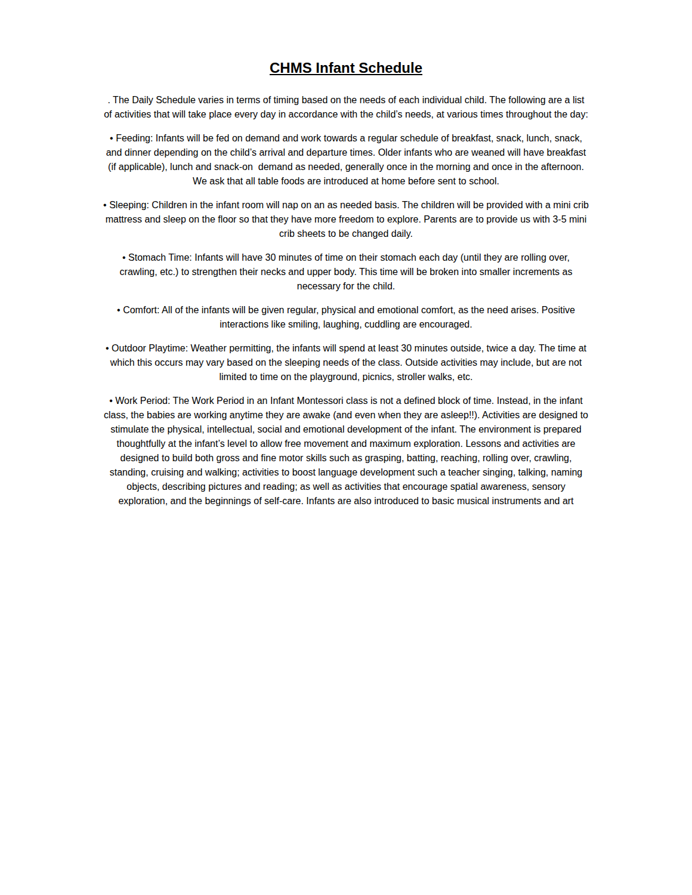CHMS Infant Schedule
. The Daily Schedule varies in terms of timing based on the needs of each individual child. The following are a list of activities that will take place every day in accordance with the child’s needs, at various times throughout the day:
• Feeding: Infants will be fed on demand and work towards a regular schedule of breakfast, snack, lunch, snack, and dinner depending on the child’s arrival and departure times. Older infants who are weaned will have breakfast (if applicable), lunch and snack-on demand as needed, generally once in the morning and once in the afternoon. We ask that all table foods are introduced at home before sent to school.
• Sleeping: Children in the infant room will nap on an as needed basis. The children will be provided with a mini crib mattress and sleep on the floor so that they have more freedom to explore. Parents are to provide us with 3-5 mini crib sheets to be changed daily.
• Stomach Time: Infants will have 30 minutes of time on their stomach each day (until they are rolling over, crawling, etc.) to strengthen their necks and upper body. This time will be broken into smaller increments as necessary for the child.
• Comfort: All of the infants will be given regular, physical and emotional comfort, as the need arises. Positive interactions like smiling, laughing, cuddling are encouraged.
• Outdoor Playtime: Weather permitting, the infants will spend at least 30 minutes outside, twice a day. The time at which this occurs may vary based on the sleeping needs of the class. Outside activities may include, but are not limited to time on the playground, picnics, stroller walks, etc.
• Work Period: The Work Period in an Infant Montessori class is not a defined block of time. Instead, in the infant class, the babies are working anytime they are awake (and even when they are asleep!!). Activities are designed to stimulate the physical, intellectual, social and emotional development of the infant. The environment is prepared thoughtfully at the infant’s level to allow free movement and maximum exploration. Lessons and activities are designed to build both gross and fine motor skills such as grasping, batting, reaching, rolling over, crawling, standing, cruising and walking; activities to boost language development such a teacher singing, talking, naming objects, describing pictures and reading; as well as activities that encourage spatial awareness, sensory exploration, and the beginnings of self-care. Infants are also introduced to basic musical instruments and art